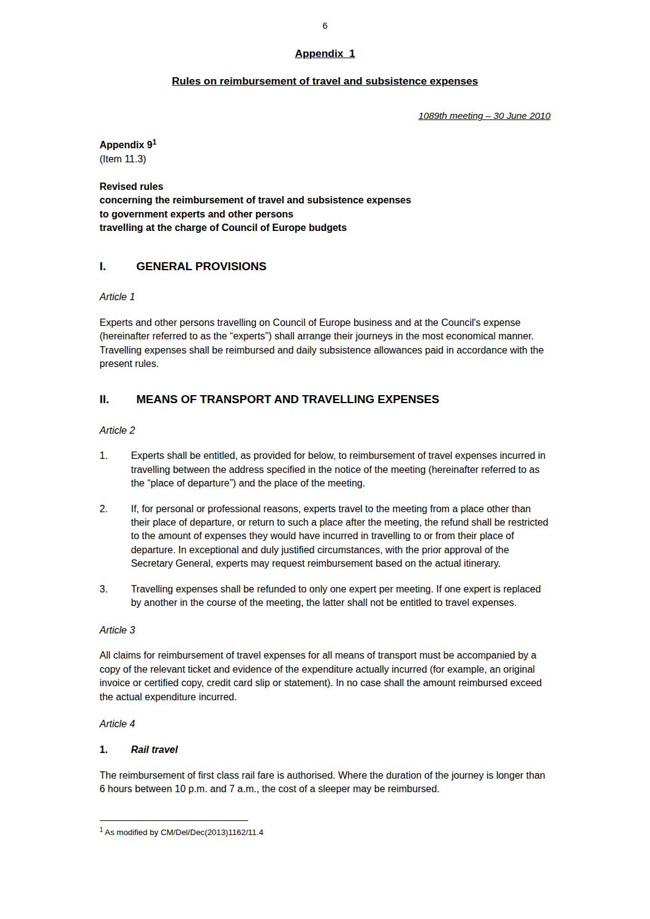6
Appendix 1
Rules on reimbursement of travel and subsistence expenses
1089th meeting – 30 June 2010
Appendix 91
(Item 11.3)
Revised rules concerning the reimbursement of travel and subsistence expenses to government experts and other persons travelling at the charge of Council of Europe budgets
I. GENERAL PROVISIONS
Article 1
Experts and other persons travelling on Council of Europe business and at the Council's expense (hereinafter referred to as the “experts”) shall arrange their journeys in the most economical manner. Travelling expenses shall be reimbursed and daily subsistence allowances paid in accordance with the present rules.
II. MEANS OF TRANSPORT AND TRAVELLING EXPENSES
Article 2
1.
Experts shall be entitled, as provided for below, to reimbursement of travel expenses incurred in travelling between the address specified in the notice of the meeting (hereinafter referred to as the “place of departure”) and the place of the meeting.
2.
If, for personal or professional reasons, experts travel to the meeting from a place other than their place of departure, or return to such a place after the meeting, the refund shall be restricted to the amount of expenses they would have incurred in travelling to or from their place of departure. In exceptional and duly justified circumstances, with the prior approval of the Secretary General, experts may request reimbursement based on the actual itinerary.
3.
Travelling expenses shall be refunded to only one expert per meeting. If one expert is replaced by another in the course of the meeting, the latter shall not be entitled to travel expenses.
Article 3
All claims for reimbursement of travel expenses for all means of transport must be accompanied by a copy of the relevant ticket and evidence of the expenditure actually incurred (for example, an original invoice or certified copy, credit card slip or statement). In no case shall the amount reimbursed exceed the actual expenditure incurred.
Article 4
1.
Rail travel
The reimbursement of first class rail fare is authorised. Where the duration of the journey is longer than 6 hours between 10 p.m. and 7 a.m., the cost of a sleeper may be reimbursed.
1 As modified by CM/Del/Dec(2013)1162/11.4